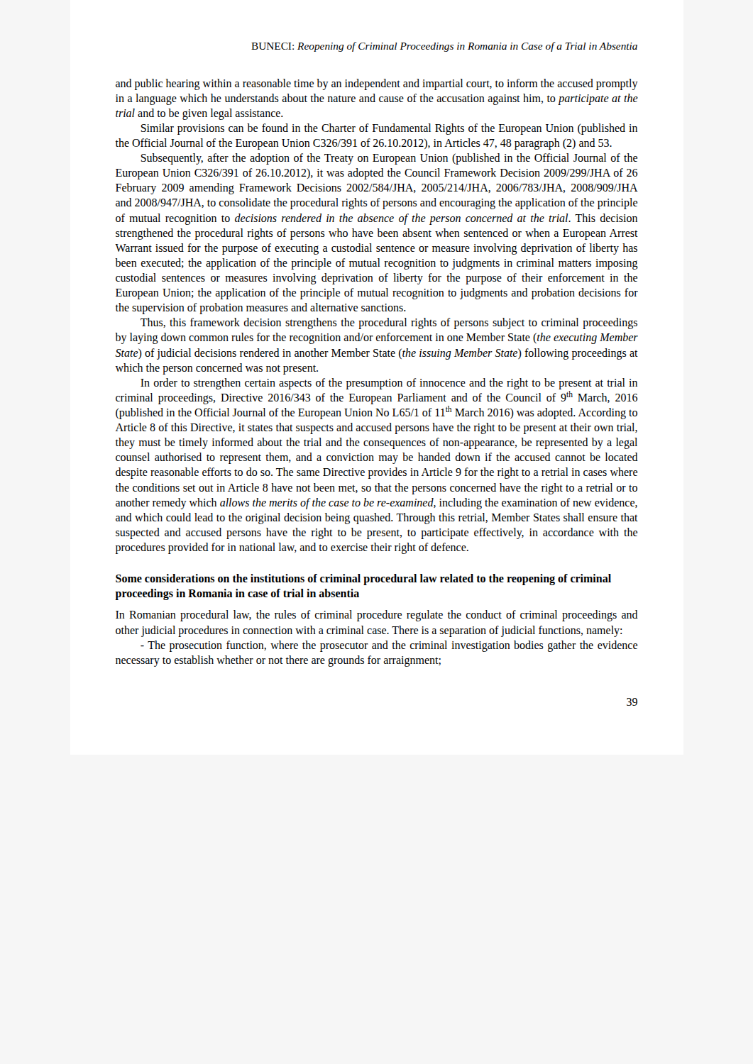BUNECI: Reopening of Criminal Proceedings in Romania in Case of a Trial in Absentia
and public hearing within a reasonable time by an independent and impartial court, to inform the accused promptly in a language which he understands about the nature and cause of the accusation against him, to participate at the trial and to be given legal assistance.
Similar provisions can be found in the Charter of Fundamental Rights of the European Union (published in the Official Journal of the European Union C326/391 of 26.10.2012), in Articles 47, 48 paragraph (2) and 53.
Subsequently, after the adoption of the Treaty on European Union (published in the Official Journal of the European Union C326/391 of 26.10.2012), it was adopted the Council Framework Decision 2009/299/JHA of 26 February 2009 amending Framework Decisions 2002/584/JHA, 2005/214/JHA, 2006/783/JHA, 2008/909/JHA and 2008/947/JHA, to consolidate the procedural rights of persons and encouraging the application of the principle of mutual recognition to decisions rendered in the absence of the person concerned at the trial. This decision strengthened the procedural rights of persons who have been absent when sentenced or when a European Arrest Warrant issued for the purpose of executing a custodial sentence or measure involving deprivation of liberty has been executed; the application of the principle of mutual recognition to judgments in criminal matters imposing custodial sentences or measures involving deprivation of liberty for the purpose of their enforcement in the European Union; the application of the principle of mutual recognition to judgments and probation decisions for the supervision of probation measures and alternative sanctions.
Thus, this framework decision strengthens the procedural rights of persons subject to criminal proceedings by laying down common rules for the recognition and/or enforcement in one Member State (the executing Member State) of judicial decisions rendered in another Member State (the issuing Member State) following proceedings at which the person concerned was not present.
In order to strengthen certain aspects of the presumption of innocence and the right to be present at trial in criminal proceedings, Directive 2016/343 of the European Parliament and of the Council of 9th March, 2016 (published in the Official Journal of the European Union No L65/1 of 11th March 2016) was adopted. According to Article 8 of this Directive, it states that suspects and accused persons have the right to be present at their own trial, they must be timely informed about the trial and the consequences of non-appearance, be represented by a legal counsel authorised to represent them, and a conviction may be handed down if the accused cannot be located despite reasonable efforts to do so. The same Directive provides in Article 9 for the right to a retrial in cases where the conditions set out in Article 8 have not been met, so that the persons concerned have the right to a retrial or to another remedy which allows the merits of the case to be re-examined, including the examination of new evidence, and which could lead to the original decision being quashed. Through this retrial, Member States shall ensure that suspected and accused persons have the right to be present, to participate effectively, in accordance with the procedures provided for in national law, and to exercise their right of defence.
Some considerations on the institutions of criminal procedural law related to the reopening of criminal proceedings in Romania in case of trial in absentia
In Romanian procedural law, the rules of criminal procedure regulate the conduct of criminal proceedings and other judicial procedures in connection with a criminal case. There is a separation of judicial functions, namely:
- The prosecution function, where the prosecutor and the criminal investigation bodies gather the evidence necessary to establish whether or not there are grounds for arraignment;
39